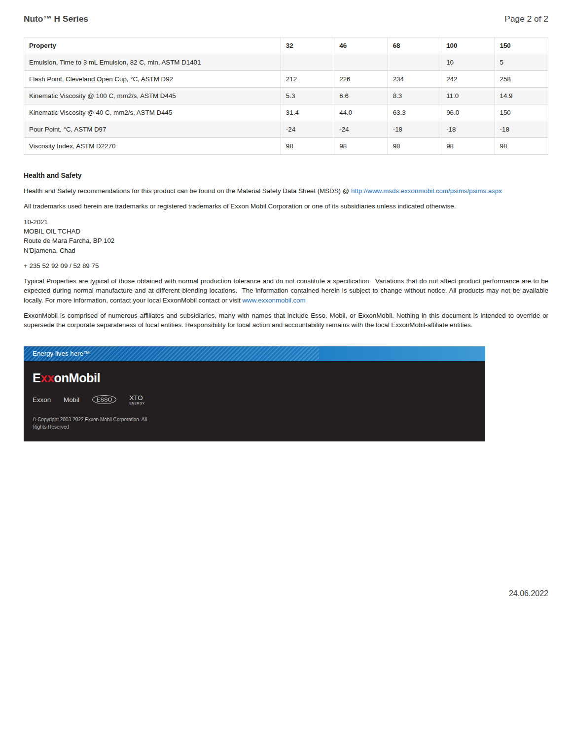Nuto™ H Series
Page 2 of 2
| Property | 32 | 46 | 68 | 100 | 150 |
| --- | --- | --- | --- | --- | --- |
| Emulsion, Time to 3 mL Emulsion, 82 C, min, ASTM D1401 | | | | 10 | 5 |
| Flash Point, Cleveland Open Cup, °C, ASTM D92 | 212 | 226 | 234 | 242 | 258 |
| Kinematic Viscosity @ 100 C, mm2/s, ASTM D445 | 5.3 | 6.6 | 8.3 | 11.0 | 14.9 |
| Kinematic Viscosity @ 40 C, mm2/s, ASTM D445 | 31.4 | 44.0 | 63.3 | 96.0 | 150 |
| Pour Point, °C, ASTM D97 | -24 | -24 | -18 | -18 | -18 |
| Viscosity Index, ASTM D2270 | 98 | 98 | 98 | 98 | 98 |
Health and Safety
Health and Safety recommendations for this product can be found on the Material Safety Data Sheet (MSDS) @ http://www.msds.exxonmobil.com/psims/psims.aspx
All trademarks used herein are trademarks or registered trademarks of Exxon Mobil Corporation or one of its subsidiaries unless indicated otherwise.
10-2021
MOBIL OIL TCHAD
Route de Mara Farcha, BP 102
N'Djamena, Chad
+ 235 52 92 09 / 52 89 75
Typical Properties are typical of those obtained with normal production tolerance and do not constitute a specification. Variations that do not affect product performance are to be expected during normal manufacture and at different blending locations. The information contained herein is subject to change without notice. All products may not be available locally. For more information, contact your local ExxonMobil contact or visit www.exxonmobil.com
ExxonMobil is comprised of numerous affiliates and subsidiaries, many with names that include Esso, Mobil, or ExxonMobil. Nothing in this document is intended to override or supersede the corporate separateness of local entities. Responsibility for local action and accountability remains with the local ExxonMobil-affiliate entities.
Energy lives here™
ExxonMobil
Exxon Mobil ESSO XTOENERGY
© Copyright 2003-2022 Exxon Mobil Corporation. All
Rights Reserved
24.06.2022